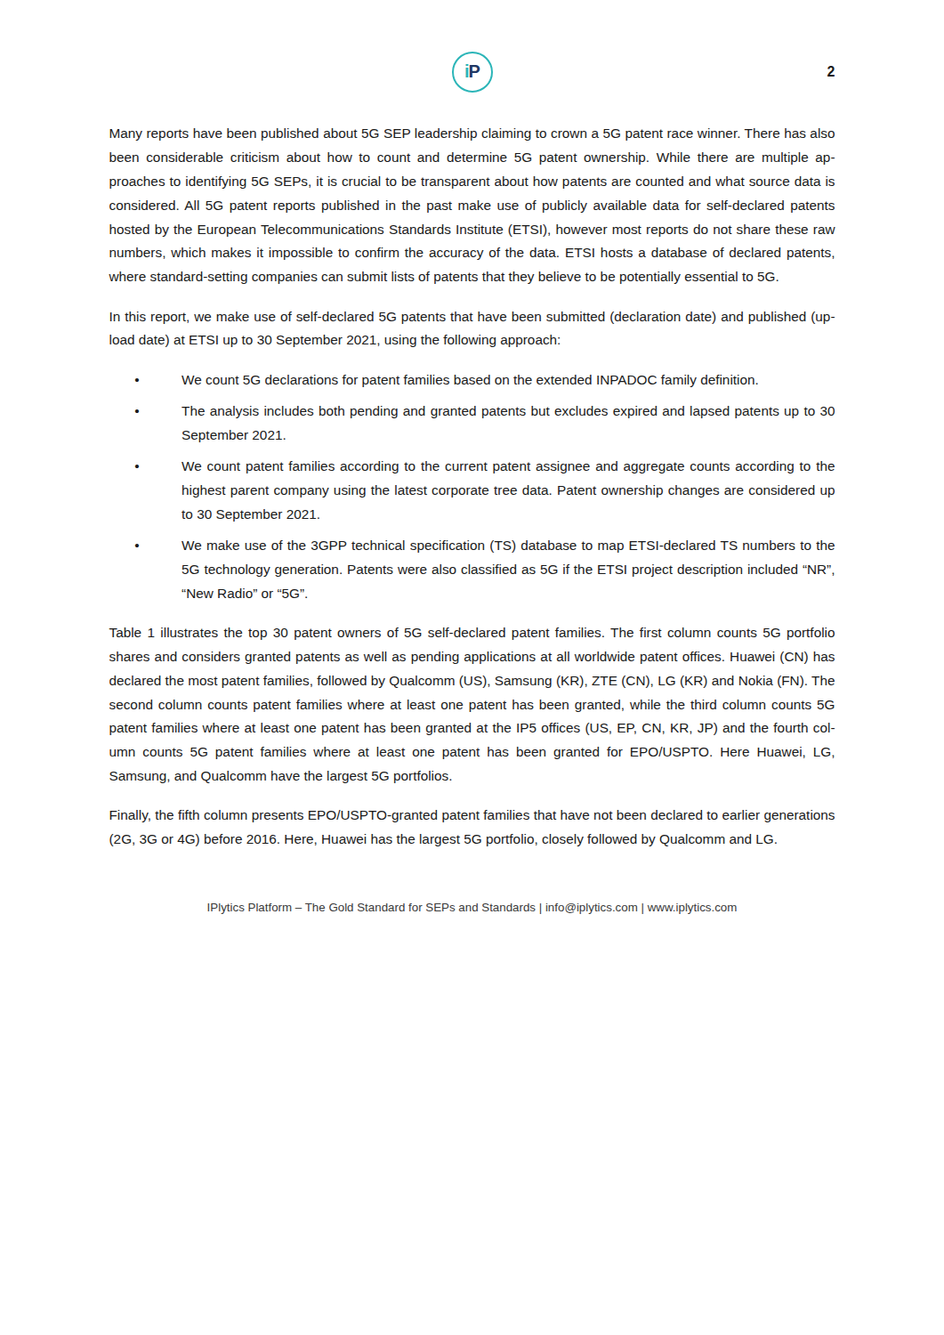iP
2
Many reports have been published about 5G SEP leadership claiming to crown a 5G patent race winner. There has also been considerable criticism about how to count and determine 5G patent ownership. While there are multiple approaches to identifying 5G SEPs, it is crucial to be transparent about how patents are counted and what source data is considered. All 5G patent reports published in the past make use of publicly available data for self-declared patents hosted by the European Telecommunications Standards Institute (ETSI), however most reports do not share these raw numbers, which makes it impossible to confirm the accuracy of the data. ETSI hosts a database of declared patents, where standard-setting companies can submit lists of patents that they believe to be potentially essential to 5G.
In this report, we make use of self-declared 5G patents that have been submitted (declaration date) and published (upload date) at ETSI up to 30 September 2021, using the following approach:
•We count 5G declarations for patent families based on the extended INPADOC family definition.
•The analysis includes both pending and granted patents but excludes expired and lapsed patents up to 30 September 2021.
•We count patent families according to the current patent assignee and aggregate counts according to the highest parent company using the latest corporate tree data. Patent ownership changes are considered up to 30 September 2021.
•We make use of the 3GPP technical specification (TS) database to map ETSI-declared TS numbers to the 5G technology generation. Patents were also classified as 5G if the ETSI project description included “NR”, “New Radio” or “5G”.
Table 1 illustrates the top 30 patent owners of 5G self-declared patent families. The first column counts 5G portfolio shares and considers granted patents as well as pending applications at all worldwide patent offices. Huawei (CN) has declared the most patent families, followed by Qualcomm (US), Samsung (KR), ZTE (CN), LG (KR) and Nokia (FN). The second column counts patent families where at least one patent has been granted, while the third column counts 5G patent families where at least one patent has been granted at the IP5 offices (US, EP, CN, KR, JP) and the fourth column counts 5G patent families where at least one patent has been granted for EPO/USPTO. Here Huawei, LG, Samsung, and Qualcomm have the largest 5G portfolios.
Finally, the fifth column presents EPO/USPTO-granted patent families that have not been declared to earlier generations (2G, 3G or 4G) before 2016. Here, Huawei has the largest 5G portfolio, closely followed by Qualcomm and LG.
IPlytics Platform – The Gold Standard for SEPs and Standards | info@iplytics.com | www.iplytics.com